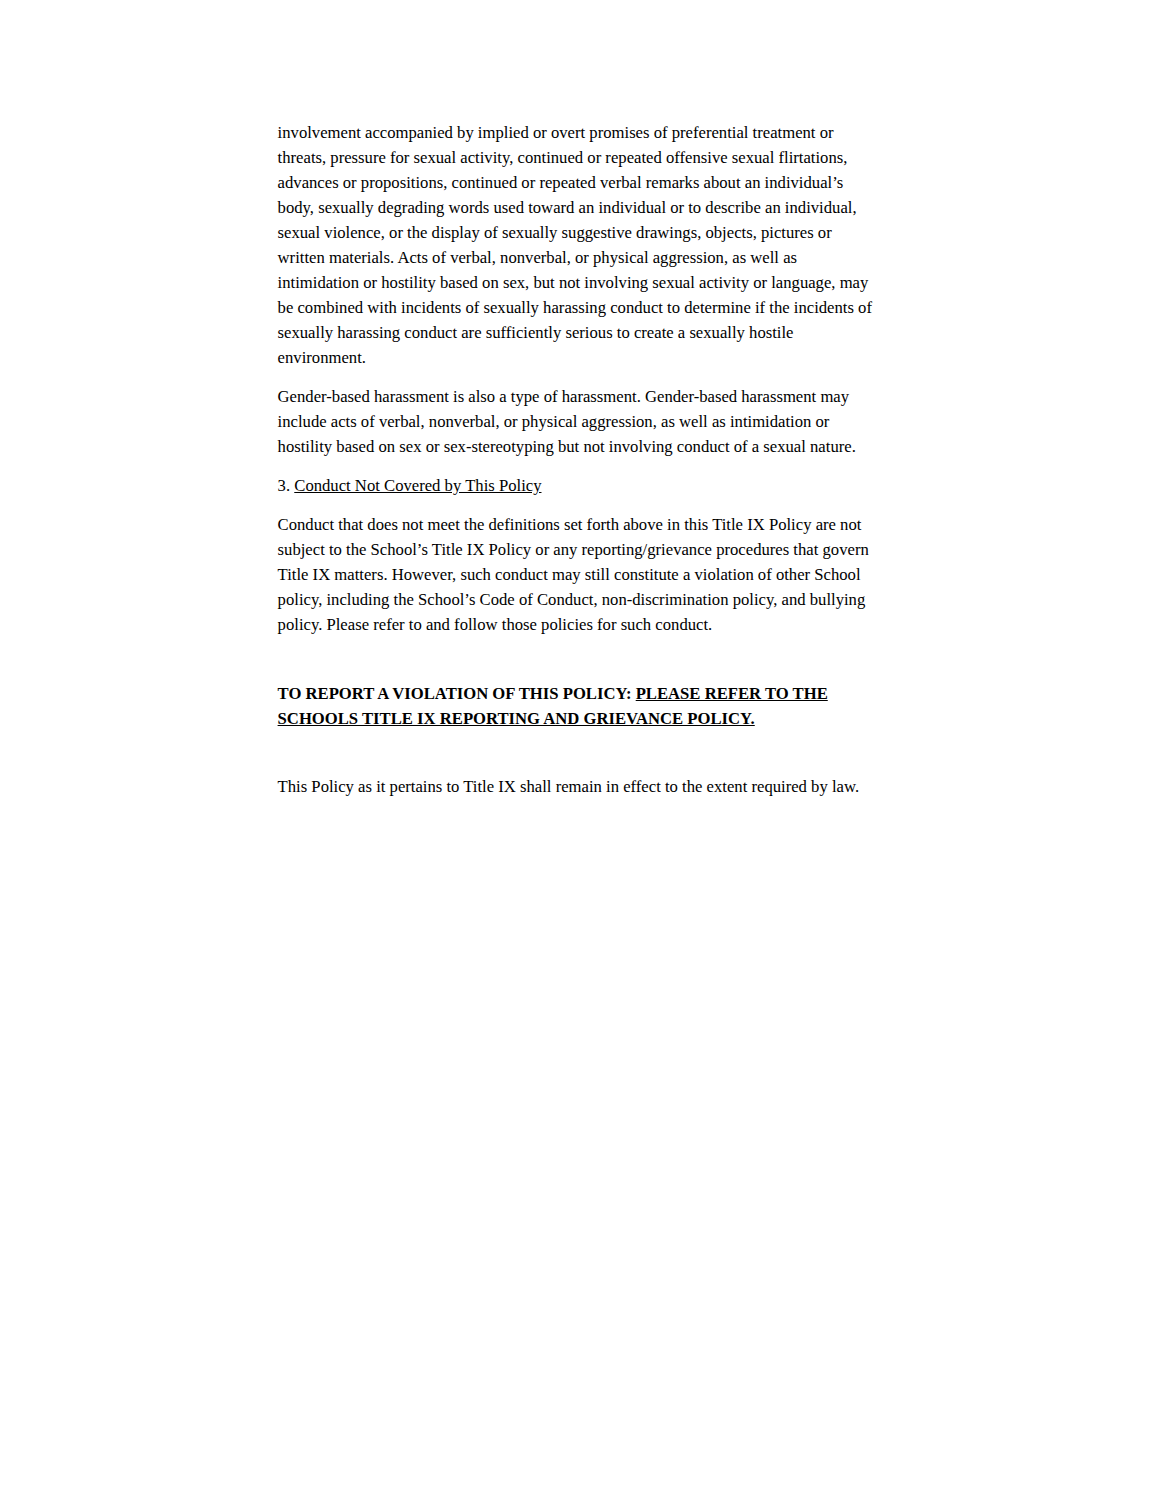involvement accompanied by implied or overt promises of preferential treatment or threats, pressure for sexual activity, continued or repeated offensive sexual flirtations, advances or propositions, continued or repeated verbal remarks about an individual’s body, sexually degrading words used toward an individual or to describe an individual, sexual violence, or the display of sexually suggestive drawings, objects, pictures or written materials. Acts of verbal, nonverbal, or physical aggression, as well as intimidation or hostility based on sex, but not involving sexual activity or language, may be combined with incidents of sexually harassing conduct to determine if the incidents of sexually harassing conduct are sufficiently serious to create a sexually hostile environment.
Gender-based harassment is also a type of harassment. Gender-based harassment may include acts of verbal, nonverbal, or physical aggression, as well as intimidation or hostility based on sex or sex-stereotyping but not involving conduct of a sexual nature.
3. Conduct Not Covered by This Policy
Conduct that does not meet the definitions set forth above in this Title IX Policy are not subject to the School’s Title IX Policy or any reporting/grievance procedures that govern Title IX matters. However, such conduct may still constitute a violation of other School policy, including the School’s Code of Conduct, non-discrimination policy, and bullying policy. Please refer to and follow those policies for such conduct.
TO REPORT A VIOLATION OF THIS POLICY: PLEASE REFER TO THE SCHOOLS TITLE IX REPORTING AND GRIEVANCE POLICY.
This Policy as it pertains to Title IX shall remain in effect to the extent required by law.